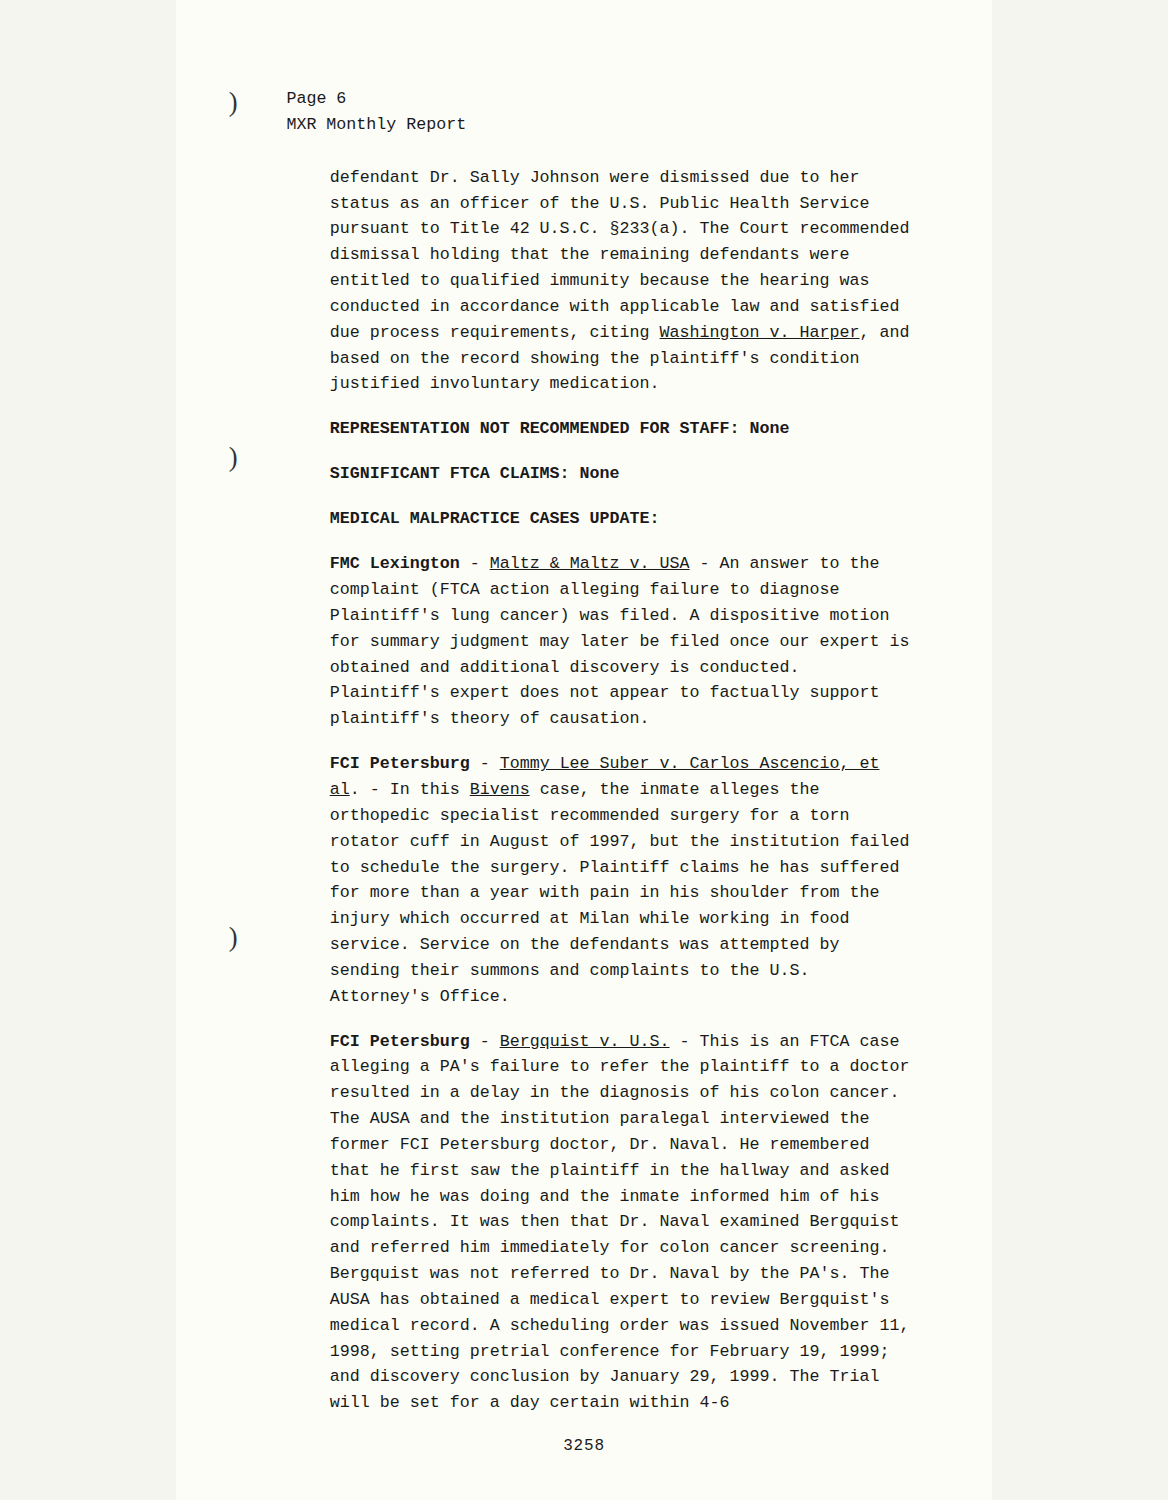)
)
)
Page 6
MXR Monthly Report
defendant Dr. Sally Johnson were dismissed due to her status as an officer of the U.S. Public Health Service pursuant to Title 42 U.S.C. §233(a). The Court recommended dismissal holding that the remaining defendants were entitled to qualified immunity because the hearing was conducted in accordance with applicable law and satisfied due process requirements, citing Washington v. Harper, and based on the record showing the plaintiff's condition justified involuntary medication.
REPRESENTATION NOT RECOMMENDED FOR STAFF: None
SIGNIFICANT FTCA CLAIMS: None
MEDICAL MALPRACTICE CASES UPDATE:
FMC Lexington - Maltz & Maltz v. USA - An answer to the complaint (FTCA action alleging failure to diagnose Plaintiff's lung cancer) was filed. A dispositive motion for summary judgment may later be filed once our expert is obtained and additional discovery is conducted. Plaintiff's expert does not appear to factually support plaintiff's theory of causation.
FCI Petersburg - Tommy Lee Suber v. Carlos Ascencio, et al. - In this Bivens case, the inmate alleges the orthopedic specialist recommended surgery for a torn rotator cuff in August of 1997, but the institution failed to schedule the surgery. Plaintiff claims he has suffered for more than a year with pain in his shoulder from the injury which occurred at Milan while working in food service. Service on the defendants was attempted by sending their summons and complaints to the U.S. Attorney's Office.
FCI Petersburg - Bergquist v. U.S. - This is an FTCA case alleging a PA's failure to refer the plaintiff to a doctor resulted in a delay in the diagnosis of his colon cancer. The AUSA and the institution paralegal interviewed the former FCI Petersburg doctor, Dr. Naval. He remembered that he first saw the plaintiff in the hallway and asked him how he was doing and the inmate informed him of his complaints. It was then that Dr. Naval examined Bergquist and referred him immediately for colon cancer screening. Bergquist was not referred to Dr. Naval by the PA's. The AUSA has obtained a medical expert to review Bergquist's medical record. A scheduling order was issued November 11, 1998, setting pretrial conference for February 19, 1999; and discovery conclusion by January 29, 1999. The Trial will be set for a day certain within 4-6
3258